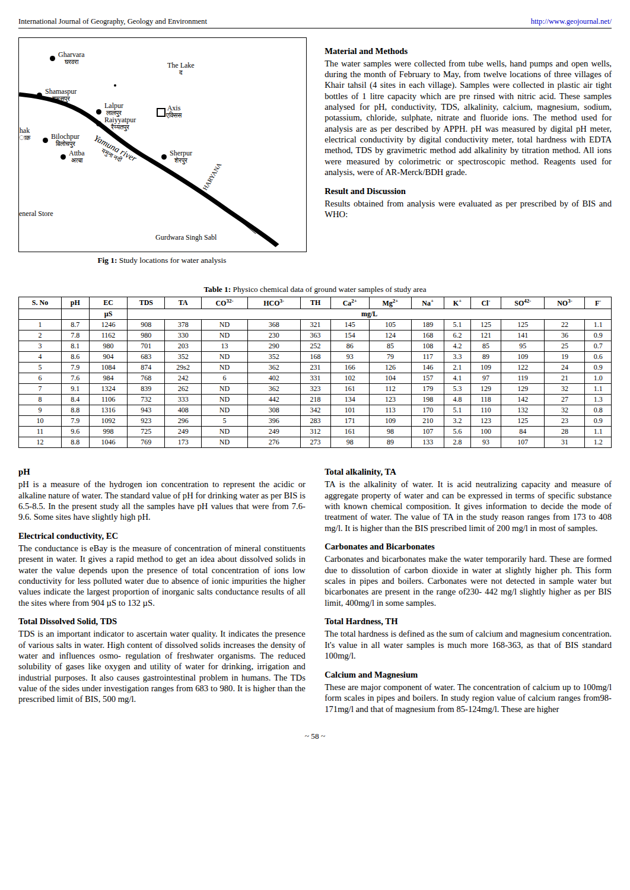International Journal of Geography, Geology and Environment http://www.geojournal.net/
Gharvaraघरवरा
The Lakeद
Shamaspurशमसपुर
Lalpurलालपुर
Axisएक्सिस
Raiyyatpurरैय्यतपुर
hakाक
Bilochpurबिलोचपुर
Attbaअत्बा
Yamuna riverयमुना नदी
Sherpurशेरपुर
HARYANA
eneral Store
Gurdwara Singh Sabl
Fig 1: Study locations for water analysis
Material and Methods
The water samples were collected from tube wells, hand pumps and open wells, during the month of February to May, from twelve locations of three villages of Khair tahsil (4 sites in each village). Samples were collected in plastic air tight bottles of 1 litre capacity which are pre rinsed with nitric acid. These samples analysed for pH, conductivity, TDS, alkalinity, calcium, magnesium, sodium, potassium, chloride, sulphate, nitrate and fluoride ions. The method used for analysis are as per described by APPH. pH was measured by digital pH meter, electrical conductivity by digital conductivity meter, total hardness with EDTA method, TDS by gravimetric method add alkalinity by titration method. All ions were measured by colorimetric or spectroscopic method. Reagents used for analysis, were of AR-Merck/BDH grade.
Result and Discussion
Results obtained from analysis were evaluated as per prescribed by of BIS and WHO:
Table 1: Physico chemical data of ground water samples of study area
| S. No | pH | EC | TDS | TA | CO 3 2- | HCO 3 - | TH | Ca 2+ | Mg 2+ | Na + | K + | Cl - | SO 4 2- | NO 3 - | F - |
| --- | --- | --- | --- | --- | --- | --- | --- | --- | --- | --- | --- | --- | --- | --- | --- |
| | | µS | mg/L |
| 1 | 8.7 | 1246 | 908 | 378 | ND | 368 | 321 | 145 | 105 | 189 | 5.1 | 125 | 125 | 22 | 1.1 |
| 2 | 7.8 | 1162 | 980 | 330 | ND | 230 | 363 | 154 | 124 | 168 | 6.2 | 121 | 141 | 36 | 0.9 |
| 3 | 8.1 | 980 | 701 | 203 | 13 | 290 | 252 | 86 | 85 | 108 | 4.2 | 85 | 95 | 25 | 0.7 |
| 4 | 8.6 | 904 | 683 | 352 | ND | 352 | 168 | 93 | 79 | 117 | 3.3 | 89 | 109 | 19 | 0.6 |
| 5 | 7.9 | 1084 | 874 | 29s2 | ND | 362 | 231 | 166 | 126 | 146 | 2.1 | 109 | 122 | 24 | 0.9 |
| 6 | 7.6 | 984 | 768 | 242 | 6 | 402 | 331 | 102 | 104 | 157 | 4.1 | 97 | 119 | 21 | 1.0 |
| 7 | 9.1 | 1324 | 839 | 262 | ND | 362 | 323 | 161 | 112 | 179 | 5.3 | 129 | 129 | 32 | 1.1 |
| 8 | 8.4 | 1106 | 732 | 333 | ND | 442 | 218 | 134 | 123 | 198 | 4.8 | 118 | 142 | 27 | 1.3 |
| 9 | 8.8 | 1316 | 943 | 408 | ND | 308 | 342 | 101 | 113 | 170 | 5.1 | 110 | 132 | 32 | 0.8 |
| 10 | 7.9 | 1092 | 923 | 296 | 5 | 396 | 283 | 171 | 109 | 210 | 3.2 | 123 | 125 | 23 | 0.9 |
| 11 | 9.6 | 998 | 725 | 249 | ND | 249 | 312 | 161 | 98 | 107 | 5.6 | 100 | 84 | 28 | 1.1 |
| 12 | 8.8 | 1046 | 769 | 173 | ND | 276 | 273 | 98 | 89 | 133 | 2.8 | 93 | 107 | 31 | 1.2 |
pH
pH is a measure of the hydrogen ion concentration to represent the acidic or alkaline nature of water. The standard value of pH for drinking water as per BIS is 6.5-8.5. In the present study all the samples have pH values that were from 7.6-9.6. Some sites have slightly high pH.
Electrical conductivity, EC
The conductance is eBay is the measure of concentration of mineral constituents present in water. It gives a rapid method to get an idea about dissolved solids in water the value depends upon the presence of total concentration of ions low conductivity for less polluted water due to absence of ionic impurities the higher values indicate the largest proportion of inorganic salts conductance results of all the sites where from 904 µS to 132 µS.
Total Dissolved Solid, TDS
TDS is an important indicator to ascertain water quality. It indicates the presence of various salts in water. High content of dissolved solids increases the density of water and influences osmo- regulation of freshwater organisms. The reduced solubility of gases like oxygen and utility of water for drinking, irrigation and industrial purposes. It also causes gastrointestinal problem in humans. The TDs value of the sides under investigation ranges from 683 to 980. It is higher than the prescribed limit of BIS, 500 mg/l.
Total alkalinity, TA
TA is the alkalinity of water. It is acid neutralizing capacity and measure of aggregate property of water and can be expressed in terms of specific substance with known chemical composition. It gives information to decide the mode of treatment of water. The value of TA in the study reason ranges from 173 to 408 mg/l. It is higher than the BIS prescribed limit of 200 mg/l in most of samples.
Carbonates and Bicarbonates
Carbonates and bicarbonates make the water temporarily hard. These are formed due to dissolution of carbon dioxide in water at slightly higher ph. This form scales in pipes and boilers. Carbonates were not detected in sample water but bicarbonates are present in the range of230- 442 mg/l slightly higher as per BIS limit, 400mg/l in some samples.
Total Hardness, TH
The total hardness is defined as the sum of calcium and magnesium concentration. It's value in all water samples is much more 168-363, as that of BIS standard 100mg/l.
Calcium and Magnesium
These are major component of water. The concentration of calcium up to 100mg/l form scales in pipes and boilers. In study region value of calcium ranges from98-171mg/l and that of magnesium from 85-124mg/l. These are higher
~ 58 ~